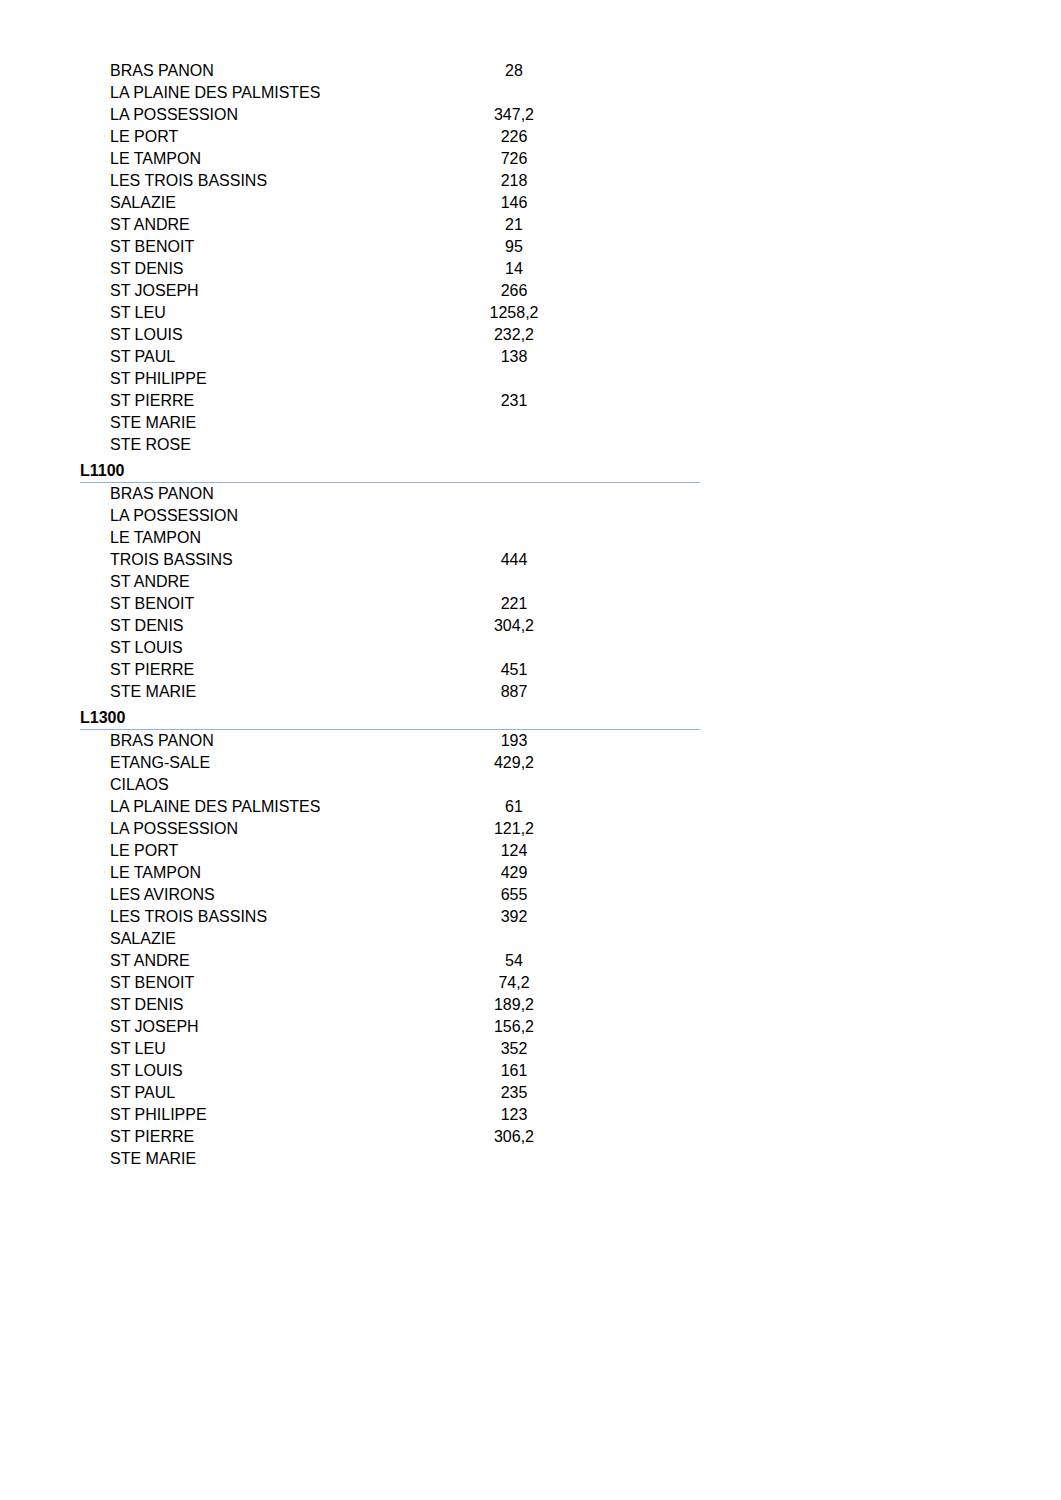| BRAS PANON | 28 | |
| LA PLAINE DES PALMISTES | | |
| LA POSSESSION | 347,2 | |
| LE PORT | 226 | |
| LE TAMPON | 726 | |
| LES TROIS BASSINS | 218 | |
| SALAZIE | 146 | |
| ST ANDRE | 21 | |
| ST BENOIT | 95 | |
| ST DENIS | 14 | |
| ST JOSEPH | 266 | |
| ST LEU | 1258,2 | |
| ST LOUIS | 232,2 | |
| ST PAUL | 138 | |
| ST PHILIPPE | | |
| ST PIERRE | 231 | |
| STE MARIE | | |
| STE ROSE | | |
| L1100 |
| BRAS PANON | | |
| LA POSSESSION | | |
| LE TAMPON | | |
| TROIS BASSINS | 444 | |
| ST ANDRE | | |
| ST BENOIT | 221 | |
| ST DENIS | 304,2 | |
| ST LOUIS | | |
| ST PIERRE | 451 | |
| STE MARIE | 887 | |
| L1300 |
| BRAS PANON | 193 | |
| ETANG-SALE | 429,2 | |
| CILAOS | | |
| LA PLAINE DES PALMISTES | 61 | |
| LA POSSESSION | 121,2 | |
| LE PORT | 124 | |
| LE TAMPON | 429 | |
| LES AVIRONS | 655 | |
| LES TROIS BASSINS | 392 | |
| SALAZIE | | |
| ST ANDRE | 54 | |
| ST BENOIT | 74,2 | |
| ST DENIS | 189,2 | |
| ST JOSEPH | 156,2 | |
| ST LEU | 352 | |
| ST LOUIS | 161 | |
| ST PAUL | 235 | |
| ST PHILIPPE | 123 | |
| ST PIERRE | 306,2 | |
| STE MARIE | | |